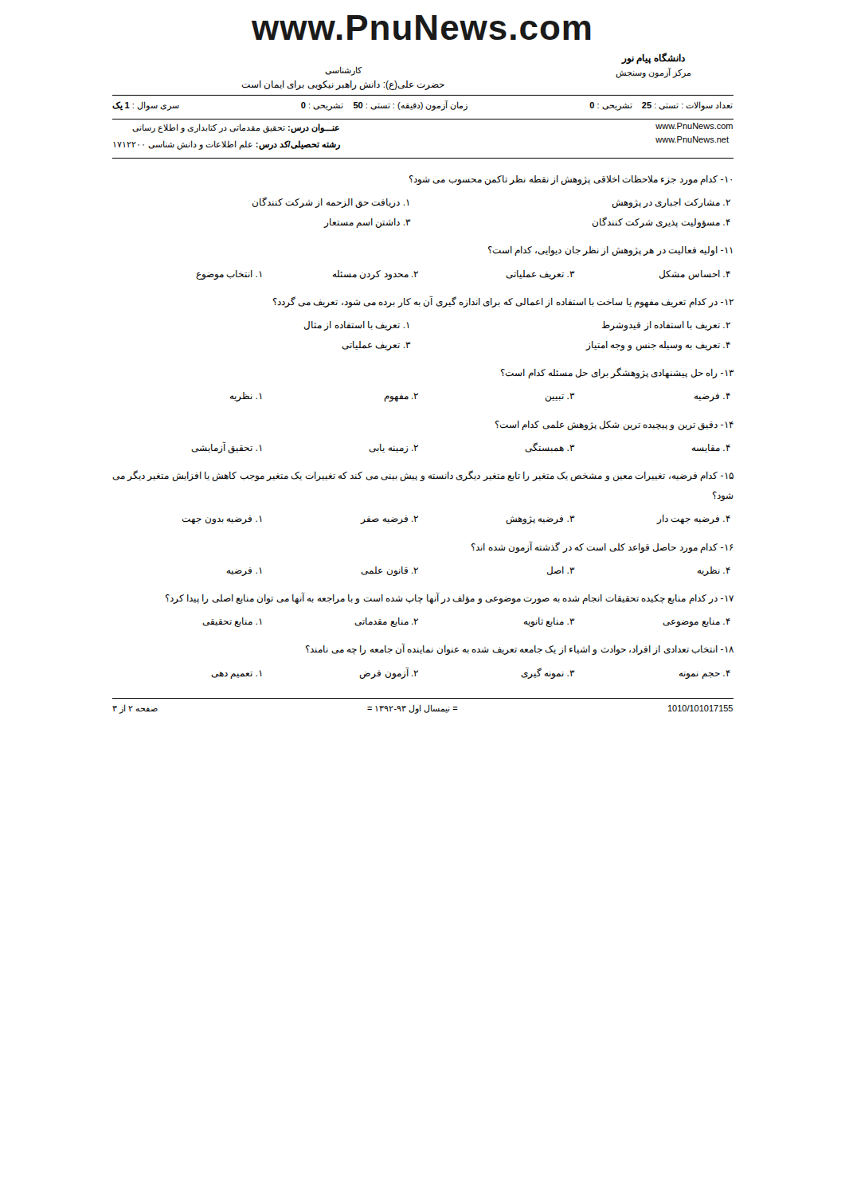www.PnuNews.com
دانشگاه پیام نور
مرکز آزمون وسنجش
کارشناسی حضرت علی(ع): دانش راهبر نیکویی برای ایمان است
تعداد سوالات : تستی : 25 تشریحی : 0
زمان آزمون (دقیقه) : تستی : 50 تشریحی : 0
سری سوال : 1 یک
www.PnuNews.com
www.PnuNews.net
عنـــوان درس: تحقیق مقدماتی در کتابداری و اطلاع رسانی
رشته تحصیلی/کد درس: علم اطلاعات و دانش شناسی ۱۷۱۲۲۰۰
۱۰- کدام مورد جزء ملاحظات اخلاقی پژوهش از نقطه نظر تاکمن محسوب می شود؟
۲. مشارکت اجباری در پژوهش
۱. دریافت حق الزحمه از شرکت کنندگان
۴. مسؤولیت پذیری شرکت کنندگان
۳. داشتن اسم مستعار
۱۱- اولیه فعالیت در هر پژوهش از نظر جان دیوایی، کدام است؟
۴. احساس مشکل
۳. تعریف عملیاتی
۲. محدود کردن مسئله
۱. انتخاب موضوع
۱۲- در کدام تعریف مفهوم یا ساخت با استفاده از اعمالی که برای اندازه گیری آن به کار برده می شود، تعریف می گردد؟
۲. تعریف با استفاده از قیدوشرط
۱. تعریف با استفاده از مثال
۴. تعریف به وسیله جنس و وجه امتیاز
۳. تعریف عملیاتی
۱۳- راه حل پیشنهادی پژوهشگر برای حل مسئله کدام است؟
۴. فرضیه
۳. تبیین
۲. مفهوم
۱. نظریه
۱۴- دقیق ترین و پیچیده ترین شکل پژوهش علمی کدام است؟
۴. مقایسه
۳. همبستگی
۲. زمینه یابی
۱. تحقیق آزمایشی
۱۵- کدام فرضیه، تغییرات معین و مشخص یک متغیر را تابع متغیر دیگری دانسته و پیش بینی می کند که تغییرات یک متغیر موجب کاهش یا افزایش متغیر دیگر می شود؟
۴. فرضیه جهت دار
۳. فرضیه پژوهش
۲. فرضیه صفر
۱. فرضیه بدون جهت
۱۶- کدام مورد حاصل قواعد کلی است که در گذشته آزمون شده اند؟
۴. نظریه
۳. اصل
۲. قانون علمی
۱. فرضیه
۱۷- در کدام منابع چکیده تحقیقات انجام شده به صورت موضوعی و مؤلف در آنها چاپ شده است و با مراجعه به آنها می توان منابع اصلی را پیدا کرد؟
۴. منابع موضوعی
۳. منابع ثانویه
۲. منابع مقدماتی
۱. منابع تحقیقی
۱۸- انتخاب تعدادی از افراد، حوادث و اشیاء از یک جامعه تعریف شده به عنوان نماینده آن جامعه را چه می نامند؟
۴. حجم نمونه
۳. نمونه گیری
۲. آزمون فرض
۱. تعمیم دهی
1010/101017155
= نیمسال اول ۹۳-۱۳۹۲ =
صفحه ۲ از ۳